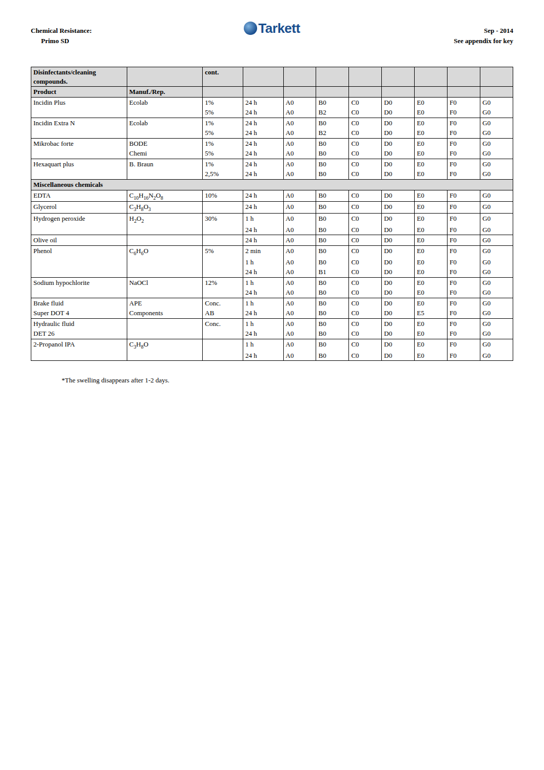Chemical Resistance:
Primo SD
Tarkett
Sep - 2014
See appendix for key
| Disinfectants/cleaning compounds. | | cont. | | | | | | | | |
| Product | Manuf./Rep. | | | | | | | | | |
| Incidin Plus | Ecolab | 1% | 24 h | A0 | B0 | C0 | D0 | E0 | F0 | G0 |
| | | 5% | 24 h | A0 | B2 | C0 | D0 | E0 | F0 | G0 |
| Incidin Extra N | Ecolab | 1% | 24 h | A0 | B0 | C0 | D0 | E0 | F0 | G0 |
| | | 5% | 24 h | A0 | B2 | C0 | D0 | E0 | F0 | G0 |
| Mikrobac forte | BODE | 1% | 24 h | A0 | B0 | C0 | D0 | E0 | F0 | G0 |
| | Chemi | 5% | 24 h | A0 | B0 | C0 | D0 | E0 | F0 | G0 |
| Hexaquart plus | B. Braun | 1% | 24 h | A0 | B0 | C0 | D0 | E0 | F0 | G0 |
| | | 2,5% | 24 h | A0 | B0 | C0 | D0 | E0 | F0 | G0 |
| Miscellaneous chemicals |
| EDTA | C 10 H 16 N 2 O 8 | 10% | 24 h | A0 | B0 | C0 | D0 | E0 | F0 | G0 |
| Glycerol | C 3 H 8 O 3 | | 24 h | A0 | B0 | C0 | D0 | E0 | F0 | G0 |
| Hydrogen peroxide | H 2 O 2 | 30% | 1 h | A0 | B0 | C0 | D0 | E0 | F0 | G0 |
| | | | 24 h | A0 | B0 | C0 | D0 | E0 | F0 | G0 |
| Olive oil | | | 24 h | A0 | B0 | C0 | D0 | E0 | F0 | G0 |
| Phenol | C 6 H 6 O | 5% | 2 min | A0 | B0 | C0 | D0 | E0 | F0 | G0 |
| | | | 1 h | A0 | B0 | C0 | D0 | E0 | F0 | G0 |
| | | | 24 h | A0 | B1 | C0 | D0 | E0 | F0 | G0 |
| Sodium hypochlorite | NaOCl | 12% | 1 h | A0 | B0 | C0 | D0 | E0 | F0 | G0 |
| | | | 24 h | A0 | B0 | C0 | D0 | E0 | F0 | G0 |
| Brake fluid | APE | Conc. | 1 h | A0 | B0 | C0 | D0 | E0 | F0 | G0 |
| Super DOT 4 | Components | AB | 24 h | A0 | B0 | C0 | D0 | E5 | F0 | G0 |
| Hydraulic fluid | | Conc. | 1 h | A0 | B0 | C0 | D0 | E0 | F0 | G0 |
| DET 26 | | | 24 h | A0 | B0 | C0 | D0 | E0 | F0 | G0 |
| 2-Propanol IPA | C 3 H 8 O | | 1 h | A0 | B0 | C0 | D0 | E0 | F0 | G0 |
| | | | 24 h | A0 | B0 | C0 | D0 | E0 | F0 | G0 |
*The swelling disappears after 1-2 days.